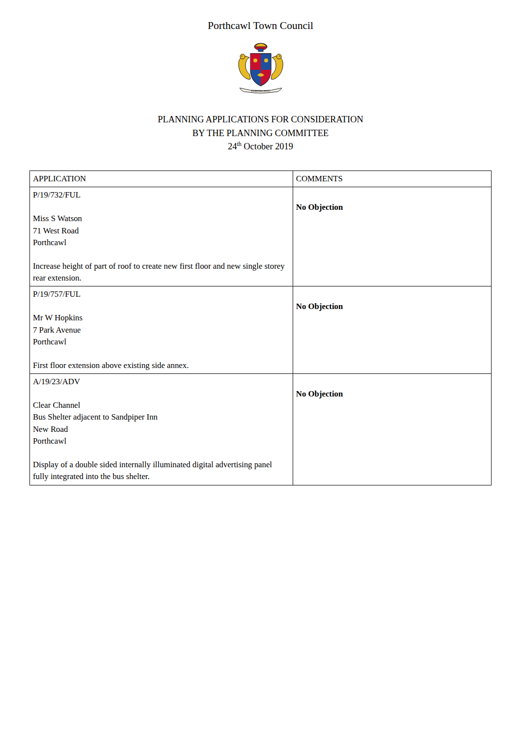Porthcawl Town Council
PORTHCAWL
PLANNING APPLICATIONS FOR CONSIDERATION
BY THE PLANNING COMMITTEE
24th October 2019
| APPLICATION | COMMENTS |
| --- | --- |
| P/19/732/FUL Miss S Watson 71 West Road Porthcawl Increase height of part of roof to create new first floor and new single storey rear extension. | No Objection |
| P/19/757/FUL Mr W Hopkins 7 Park Avenue Porthcawl First floor extension above existing side annex. | No Objection |
| A/19/23/ADV Clear Channel Bus Shelter adjacent to Sandpiper Inn New Road Porthcawl Display of a double sided internally illuminated digital advertising panel fully integrated into the bus shelter. | No Objection |